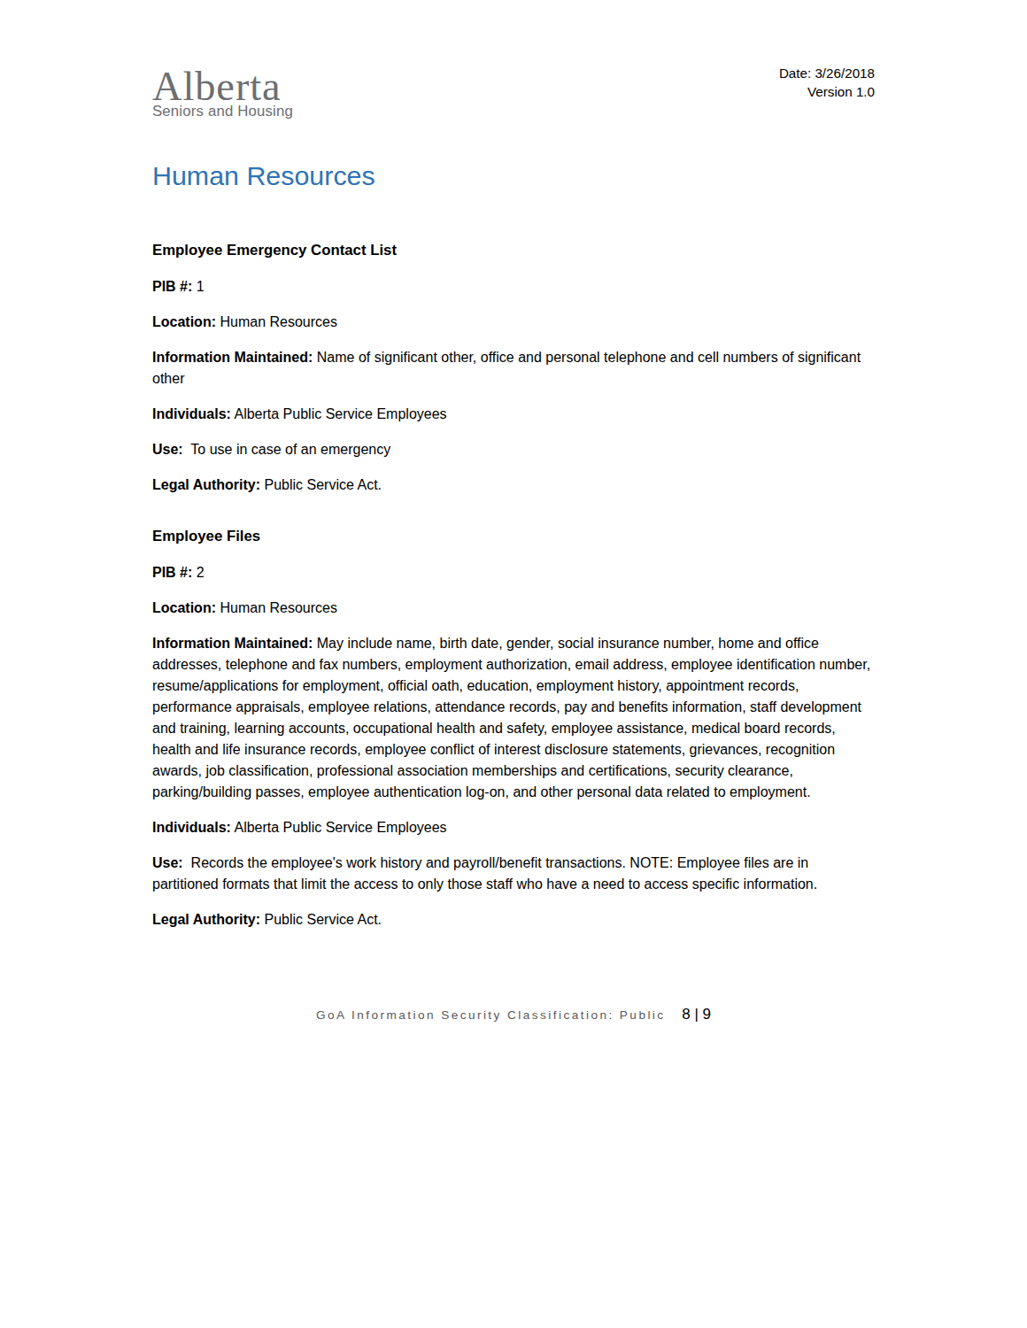Alberta
Seniors and Housing
Date: 3/26/2018
Version 1.0
Human Resources
Employee Emergency Contact List
PIB #: 1
Location: Human Resources
Information Maintained: Name of significant other, office and personal telephone and cell numbers of significant other
Individuals: Alberta Public Service Employees
Use: To use in case of an emergency
Legal Authority: Public Service Act.
Employee Files
PIB #: 2
Location: Human Resources
Information Maintained: May include name, birth date, gender, social insurance number, home and office addresses, telephone and fax numbers, employment authorization, email address, employee identification number, resume/applications for employment, official oath, education, employment history, appointment records, performance appraisals, employee relations, attendance records, pay and benefits information, staff development and training, learning accounts, occupational health and safety, employee assistance, medical board records, health and life insurance records, employee conflict of interest disclosure statements, grievances, recognition awards, job classification, professional association memberships and certifications, security clearance, parking/building passes, employee authentication log-on, and other personal data related to employment.
Individuals: Alberta Public Service Employees
Use: Records the employee's work history and payroll/benefit transactions. NOTE: Employee files are in partitioned formats that limit the access to only those staff who have a need to access specific information.
Legal Authority: Public Service Act.
GoA Information Security Classification: Public 8 | 9